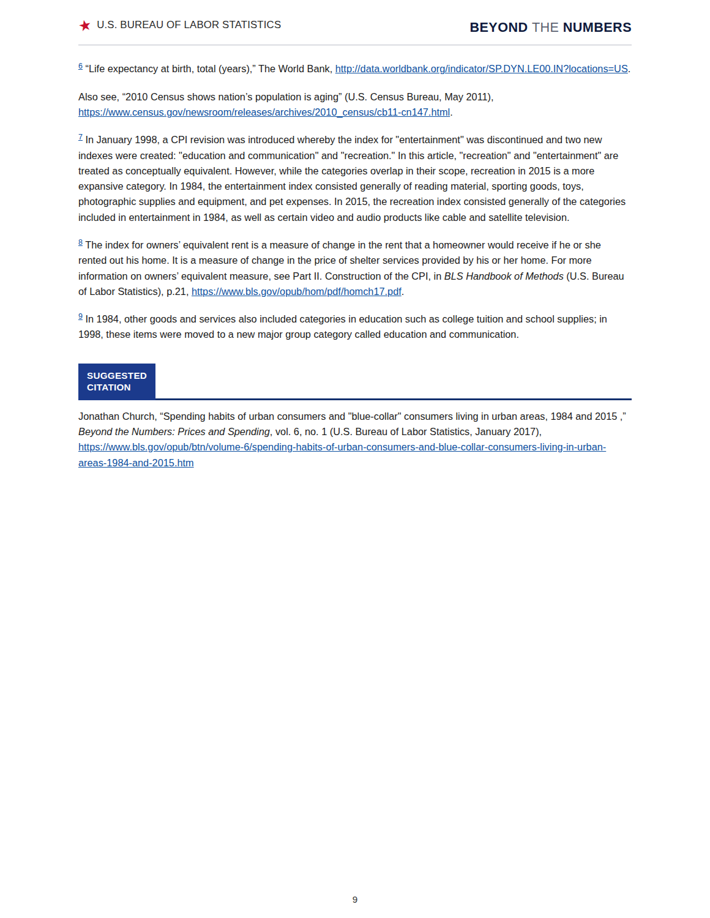★ U.S. BUREAU OF LABOR STATISTICS
BEYOND THE NUMBERS
6 “Life expectancy at birth, total (years),” The World Bank, http://data.worldbank.org/indicator/SP.DYN.LE00.IN?locations=US.
Also see, “2010 Census shows nation’s population is aging” (U.S. Census Bureau, May 2011), https://www.census.gov/newsroom/releases/archives/2010_census/cb11-cn147.html.
7 In January 1998, a CPI revision was introduced whereby the index for "entertainment" was discontinued and two new indexes were created: "education and communication" and "recreation." In this article, "recreation" and "entertainment" are treated as conceptually equivalent. However, while the categories overlap in their scope, recreation in 2015 is a more expansive category. In 1984, the entertainment index consisted generally of reading material, sporting goods, toys, photographic supplies and equipment, and pet expenses. In 2015, the recreation index consisted generally of the categories included in entertainment in 1984, as well as certain video and audio products like cable and satellite television.
8 The index for owners’ equivalent rent is a measure of change in the rent that a homeowner would receive if he or she rented out his home. It is a measure of change in the price of shelter services provided by his or her home. For more information on owners’ equivalent measure, see Part II. Construction of the CPI, in BLS Handbook of Methods (U.S. Bureau of Labor Statistics), p.21, https://www.bls.gov/opub/hom/pdf/homch17.pdf.
9 In 1984, other goods and services also included categories in education such as college tuition and school supplies; in 1998, these items were moved to a new major group category called education and communication.
SUGGESTED
CITATION
Jonathan Church, “Spending habits of urban consumers and "blue-collar" consumers living in urban areas, 1984 and 2015 ,” Beyond the Numbers: Prices and Spending, vol. 6, no. 1 (U.S. Bureau of Labor Statistics, January 2017), https://www.bls.gov/opub/btn/volume-6/spending-habits-of-urban-consumers-and-blue-collar-consumers-living-in-urban-areas-1984-and-2015.htm
9